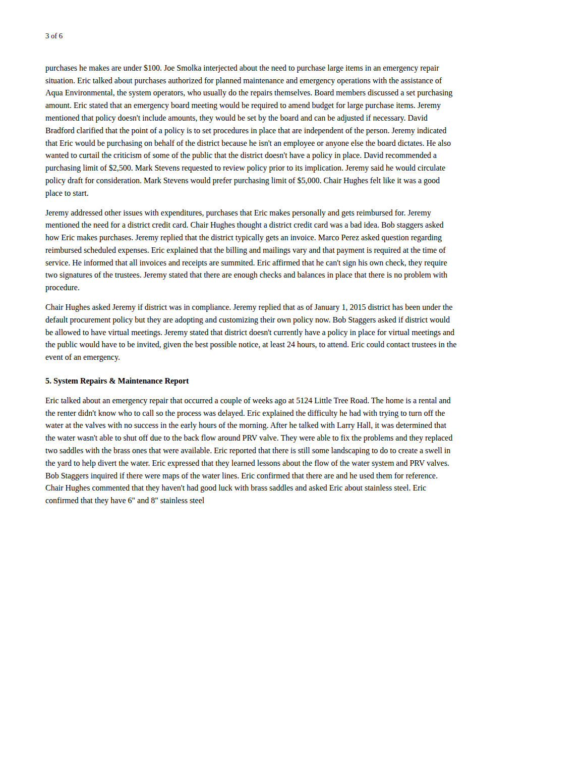3 of 6
purchases he makes are under $100. Joe Smolka interjected about the need to purchase large items in an emergency repair situation. Eric talked about purchases authorized for planned maintenance and emergency operations with the assistance of Aqua Environmental, the system operators, who usually do the repairs themselves. Board members discussed a set purchasing amount. Eric stated that an emergency board meeting would be required to amend budget for large purchase items. Jeremy mentioned that policy doesn't include amounts, they would be set by the board and can be adjusted if necessary. David Bradford clarified that the point of a policy is to set procedures in place that are independent of the person. Jeremy indicated that Eric would be purchasing on behalf of the district because he isn't an employee or anyone else the board dictates. He also wanted to curtail the criticism of some of the public that the district doesn't have a policy in place. David recommended a purchasing limit of $2,500. Mark Stevens requested to review policy prior to its implication. Jeremy said he would circulate policy draft for consideration. Mark Stevens would prefer purchasing limit of $5,000. Chair Hughes felt like it was a good place to start.
Jeremy addressed other issues with expenditures, purchases that Eric makes personally and gets reimbursed for. Jeremy mentioned the need for a district credit card. Chair Hughes thought a district credit card was a bad idea. Bob staggers asked how Eric makes purchases. Jeremy replied that the district typically gets an invoice. Marco Perez asked question regarding reimbursed scheduled expenses. Eric explained that the billing and mailings vary and that payment is required at the time of service. He informed that all invoices and receipts are summited. Eric affirmed that he can't sign his own check, they require two signatures of the trustees. Jeremy stated that there are enough checks and balances in place that there is no problem with procedure.
Chair Hughes asked Jeremy if district was in compliance. Jeremy replied that as of January 1, 2015 district has been under the default procurement policy but they are adopting and customizing their own policy now. Bob Staggers asked if district would be allowed to have virtual meetings. Jeremy stated that district doesn't currently have a policy in place for virtual meetings and the public would have to be invited, given the best possible notice, at least 24 hours, to attend. Eric could contact trustees in the event of an emergency.
5. System Repairs & Maintenance Report
Eric talked about an emergency repair that occurred a couple of weeks ago at 5124 Little Tree Road. The home is a rental and the renter didn't know who to call so the process was delayed. Eric explained the difficulty he had with trying to turn off the water at the valves with no success in the early hours of the morning. After he talked with Larry Hall, it was determined that the water wasn't able to shut off due to the back flow around PRV valve. They were able to fix the problems and they replaced two saddles with the brass ones that were available. Eric reported that there is still some landscaping to do to create a swell in the yard to help divert the water. Eric expressed that they learned lessons about the flow of the water system and PRV valves. Bob Staggers inquired if there were maps of the water lines. Eric confirmed that there are and he used them for reference. Chair Hughes commented that they haven't had good luck with brass saddles and asked Eric about stainless steel. Eric confirmed that they have 6" and 8" stainless steel